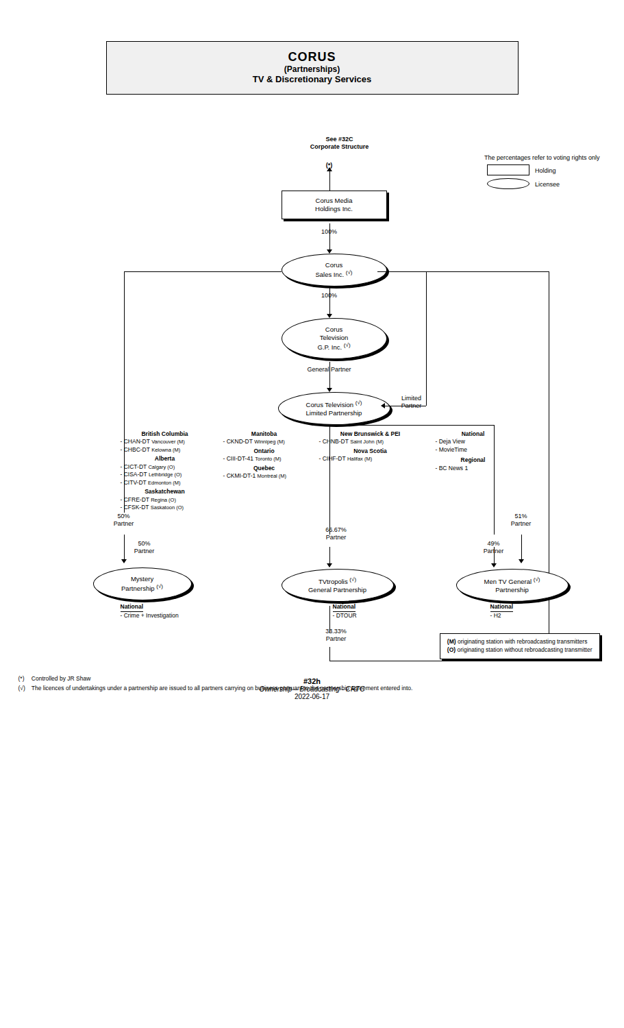CORUS
(Partnerships)
TV & Discretionary Services
The percentages refer to voting rights only
| | Holding |
| | Licensee |
See #32C
Corporate Structure
(*)
Corus Media
Holdings Inc.
100%
Corus
Sales Inc. (√)
100%
Corus
Television
G.P. Inc. (√)
General Partner
Corus Television (√)
Limited Partnership
Limited
Partner
British Columbia
- CHAN-DT Vancouver (M)
- CHBC-DT Kelowna (M)
Alberta
- CICT-DT Calgary (O)
- CISA-DT Lethbridge (O)
- CITV-DT Edmonton (M)
Saskatchewan
- CFRE-DT Regina (O)
- CFSK-DT Saskatoon (O)
Manitoba
- CKND-DT Winnipeg (M)
Ontario
- CIII-DT-41 Toronto (M)
Quebec
- CKMI-DT-1 Montréal (M)
New Brunswick & PEI
- CHNB-DT Saint John (M)
Nova Scotia
- CIHF-DT Halifax (M)
National
- Deja View
- MovieTime
Regional
- BC News 1
50%
Partner
50%
Partner
Mystery
Partnership (√)
National
- Crime + Investigation
66.67%
Partner
TVtropolis (√)
General Partnership
National
- DTOUR
33.33%
Partner
51%
Partner
49%
Partner
Men TV General (√)
Partnership
National
- H2
(M) originating station with rebroadcasting transmitters
(O) originating station without rebroadcasting transmitter
| (*) | Controlled by JR Shaw |
| (√) | The licences of undertakings under a partnership are issued to all partners carrying on business pursuant to the partnership agreement entered into. |
#32h
Ownership – Broadcasting - CRTC
2022-06-17